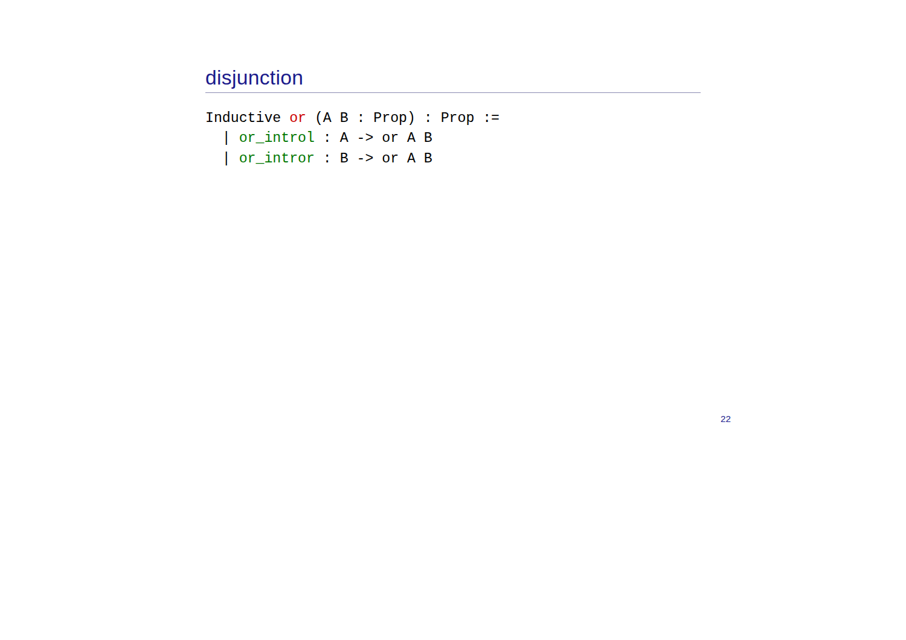disjunction
Inductive or (A B : Prop) : Prop :=
  | or_introl : A -> or A B
  | or_intror : B -> or A B
22